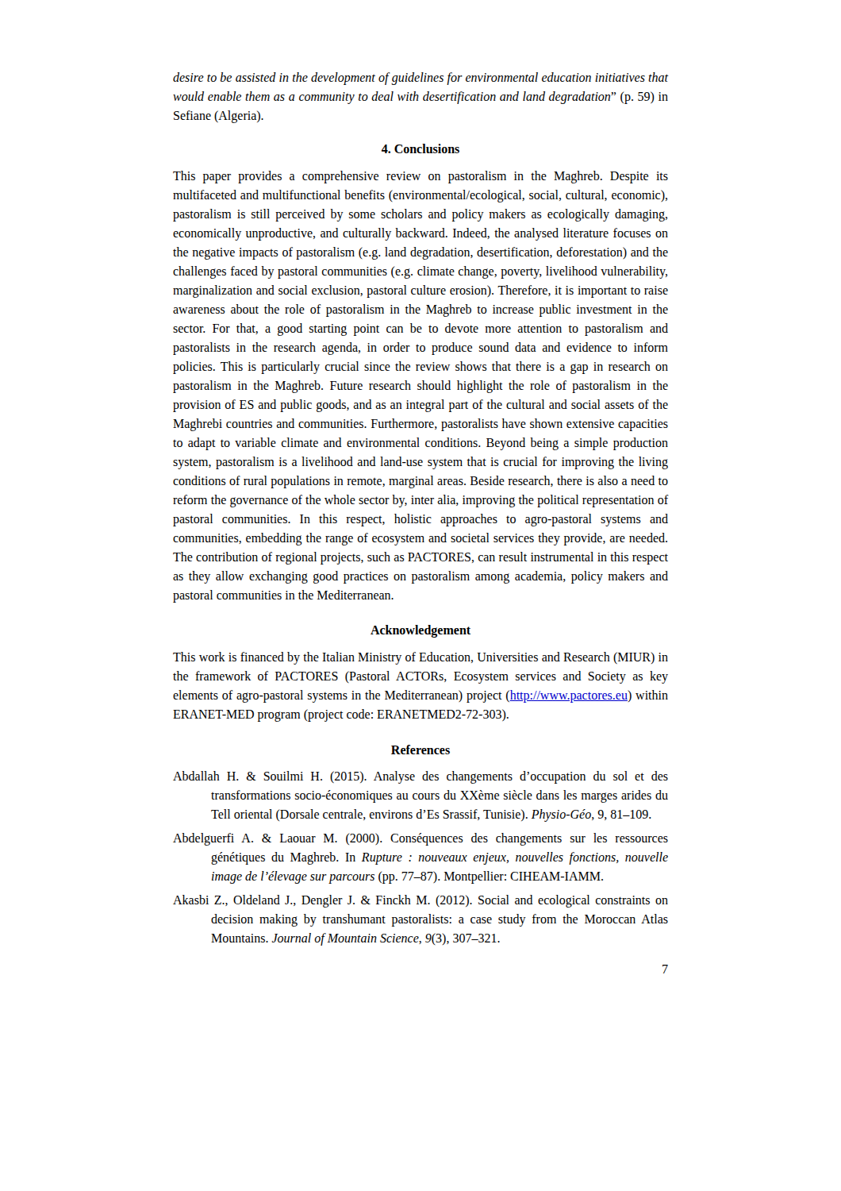desire to be assisted in the development of guidelines for environmental education initiatives that would enable them as a community to deal with desertification and land degradation” (p. 59) in Sefiane (Algeria).
4. Conclusions
This paper provides a comprehensive review on pastoralism in the Maghreb. Despite its multifaceted and multifunctional benefits (environmental/ecological, social, cultural, economic), pastoralism is still perceived by some scholars and policy makers as ecologically damaging, economically unproductive, and culturally backward. Indeed, the analysed literature focuses on the negative impacts of pastoralism (e.g. land degradation, desertification, deforestation) and the challenges faced by pastoral communities (e.g. climate change, poverty, livelihood vulnerability, marginalization and social exclusion, pastoral culture erosion). Therefore, it is important to raise awareness about the role of pastoralism in the Maghreb to increase public investment in the sector. For that, a good starting point can be to devote more attention to pastoralism and pastoralists in the research agenda, in order to produce sound data and evidence to inform policies. This is particularly crucial since the review shows that there is a gap in research on pastoralism in the Maghreb. Future research should highlight the role of pastoralism in the provision of ES and public goods, and as an integral part of the cultural and social assets of the Maghrebi countries and communities. Furthermore, pastoralists have shown extensive capacities to adapt to variable climate and environmental conditions. Beyond being a simple production system, pastoralism is a livelihood and land-use system that is crucial for improving the living conditions of rural populations in remote, marginal areas. Beside research, there is also a need to reform the governance of the whole sector by, inter alia, improving the political representation of pastoral communities. In this respect, holistic approaches to agro-pastoral systems and communities, embedding the range of ecosystem and societal services they provide, are needed. The contribution of regional projects, such as PACTORES, can result instrumental in this respect as they allow exchanging good practices on pastoralism among academia, policy makers and pastoral communities in the Mediterranean.
Acknowledgement
This work is financed by the Italian Ministry of Education, Universities and Research (MIUR) in the framework of PACTORES (Pastoral ACTORs, Ecosystem services and Society as key elements of agro-pastoral systems in the Mediterranean) project (http://www.pactores.eu) within ERANET-MED program (project code: ERANETMED2-72-303).
References
Abdallah H. & Souilmi H. (2015). Analyse des changements d’occupation du sol et des transformations socio-économiques au cours du XXème siècle dans les marges arides du Tell oriental (Dorsale centrale, environs d’Es Srassif, Tunisie). Physio-Géo, 9, 81–109.
Abdelguerfi A. & Laouar M. (2000). Conséquences des changements sur les ressources génétiques du Maghreb. In Rupture : nouveaux enjeux, nouvelles fonctions, nouvelle image de l’élevage sur parcours (pp. 77–87). Montpellier: CIHEAM-IAMM.
Akasbi Z., Oldeland J., Dengler J. & Finckh M. (2012). Social and ecological constraints on decision making by transhumant pastoralists: a case study from the Moroccan Atlas Mountains. Journal of Mountain Science, 9(3), 307–321.
7